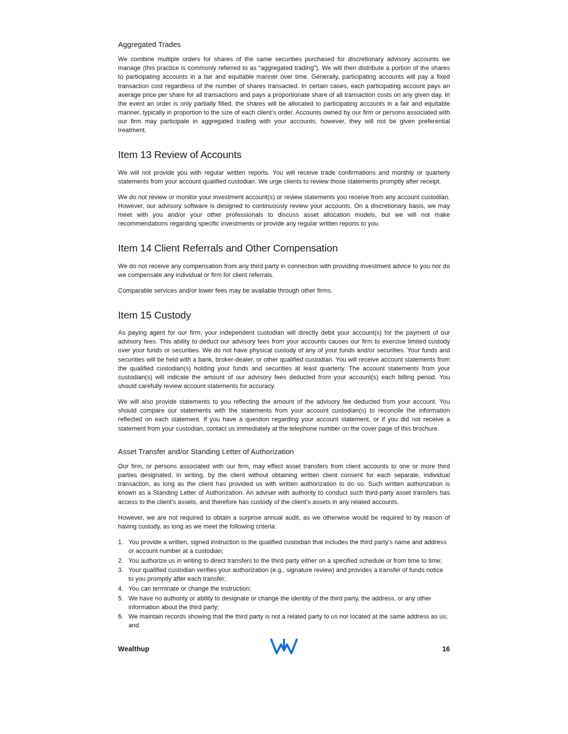Aggregated Trades
We combine multiple orders for shares of the same securities purchased for discretionary advisory accounts we manage (this practice is commonly referred to as “aggregated trading”). We will then distribute a portion of the shares to participating accounts in a fair and equitable manner over time. Generally, participating accounts will pay a fixed transaction cost regardless of the number of shares transacted. In certain cases, each participating account pays an average price per share for all transactions and pays a proportionate share of all transaction costs on any given day. In the event an order is only partially filled, the shares will be allocated to participating accounts in a fair and equitable manner, typically in proportion to the size of each client’s order. Accounts owned by our firm or persons associated with our firm may participate in aggregated trading with your accounts; however, they will not be given preferential treatment.
Item 13 Review of Accounts
We will not provide you with regular written reports. You will receive trade confirmations and monthly or quarterly statements from your account qualified custodian. We urge clients to review those statements promptly after receipt.
We do not review or monitor your investment account(s) or review statements you receive from any account custodian. However, our advisory software is designed to continuously review your accounts. On a discretionary basis, we may meet with you and/or your other professionals to discuss asset allocation models, but we will not make recommendations regarding specific investments or provide any regular written reports to you.
Item 14 Client Referrals and Other Compensation
We do not receive any compensation from any third party in connection with providing investment advice to you nor do we compensate any individual or firm for client referrals.
Comparable services and/or lower fees may be available through other firms.
Item 15 Custody
As paying agent for our firm, your independent custodian will directly debit your account(s) for the payment of our advisory fees. This ability to deduct our advisory fees from your accounts causes our firm to exercise limited custody over your funds or securities. We do not have physical custody of any of your funds and/or securities. Your funds and securities will be held with a bank, broker-dealer, or other qualified custodian. You will receive account statements from the qualified custodian(s) holding your funds and securities at least quarterly. The account statements from your custodian(s) will indicate the amount of our advisory fees deducted from your account(s) each billing period. You should carefully review account statements for accuracy.
We will also provide statements to you reflecting the amount of the advisory fee deducted from your account. You should compare our statements with the statements from your account custodian(s) to reconcile the information reflected on each statement. If you have a question regarding your account statement, or if you did not receive a statement from your custodian, contact us immediately at the telephone number on the cover page of this brochure.
Asset Transfer and/or Standing Letter of Authorization
Our firm, or persons associated with our firm, may effect asset transfers from client accounts to one or more third parties designated, in writing, by the client without obtaining written client consent for each separate, individual transaction, as long as the client has provided us with written authorization to do so. Such written authorization is known as a Standing Letter of Authorization. An adviser with authority to conduct such third-party asset transfers has access to the client’s assets, and therefore has custody of the client’s assets in any related accounts.
However, we are not required to obtain a surprise annual audit, as we otherwise would be required to by reason of having custody, as long as we meet the following criteria:
You provide a written, signed instruction to the qualified custodian that includes the third party’s name and address or account number at a custodian;
You authorize us in writing to direct transfers to the third party either on a specified schedule or from time to time;
Your qualified custodian verifies your authorization (e.g., signature review) and provides a transfer of funds notice to you promptly after each transfer;
You can terminate or change the instruction;
We have no authority or ability to designate or change the identity of the third party, the address, or any other information about the third party;
We maintain records showing that the third party is not a related party to us nor located at the same address as us; and
Wealthup
16